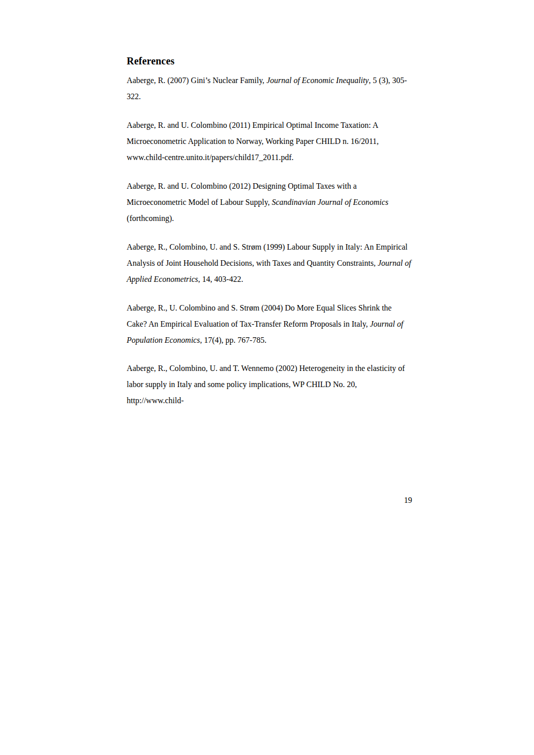References
Aaberge, R. (2007) Gini’s Nuclear Family, Journal of Economic Inequality, 5 (3), 305-322.
Aaberge, R. and U. Colombino (2011) Empirical Optimal Income Taxation: A Microeconometric Application to Norway, Working Paper CHILD n. 16/2011, www.child-centre.unito.it/papers/child17_2011.pdf.
Aaberge, R. and U. Colombino (2012) Designing Optimal Taxes with a Microeconometric Model of Labour Supply, Scandinavian Journal of Economics (forthcoming).
Aaberge, R., Colombino, U. and S. Strøm (1999) Labour Supply in Italy: An Empirical Analysis of Joint Household Decisions, with Taxes and Quantity Constraints, Journal of Applied Econometrics, 14, 403-422.
Aaberge, R., U. Colombino and S. Strøm (2004) Do More Equal Slices Shrink the Cake? An Empirical Evaluation of Tax-Transfer Reform Proposals in Italy, Journal of Population Economics, 17(4), pp. 767-785.
Aaberge, R., Colombino, U. and T. Wennemo (2002) Heterogeneity in the elasticity of labor supply in Italy and some policy implications, WP CHILD No. 20, http://www.child-
19